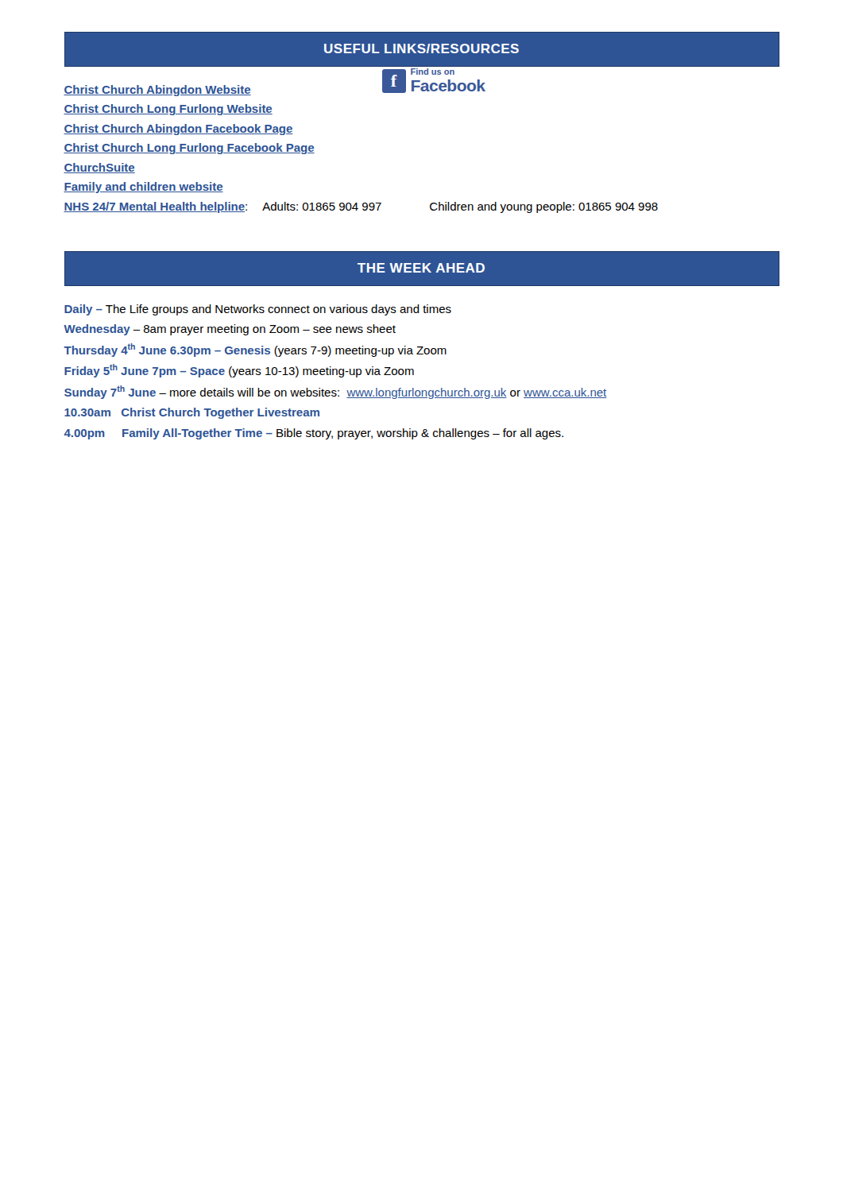USEFUL LINKS/RESOURCES
Christ Church Abingdon Website
Christ Church Long Furlong Website
Christ Church Abingdon Facebook Page
Christ Church Long Furlong Facebook Page
ChurchSuite
Family and children website
f
Find us on
Facebook
NHS 24/7 Mental Health helpline:Adults: 01865 904 997 Children and young people: 01865 904 998
THE WEEK AHEAD
Daily – The Life groups and Networks connect on various days and times
Wednesday – 8am prayer meeting on Zoom – see news sheet
Thursday 4th June 6.30pm – Genesis (years 7-9) meeting-up via Zoom
Friday 5th June 7pm – Space (years 10-13) meeting-up via Zoom
Sunday 7th June – more details will be on websites: www.longfurlongchurch.org.uk or www.cca.uk.net
10.30am Christ Church Together Livestream
4.00pm Family All-Together Time – Bible story, prayer, worship & challenges – for all ages.